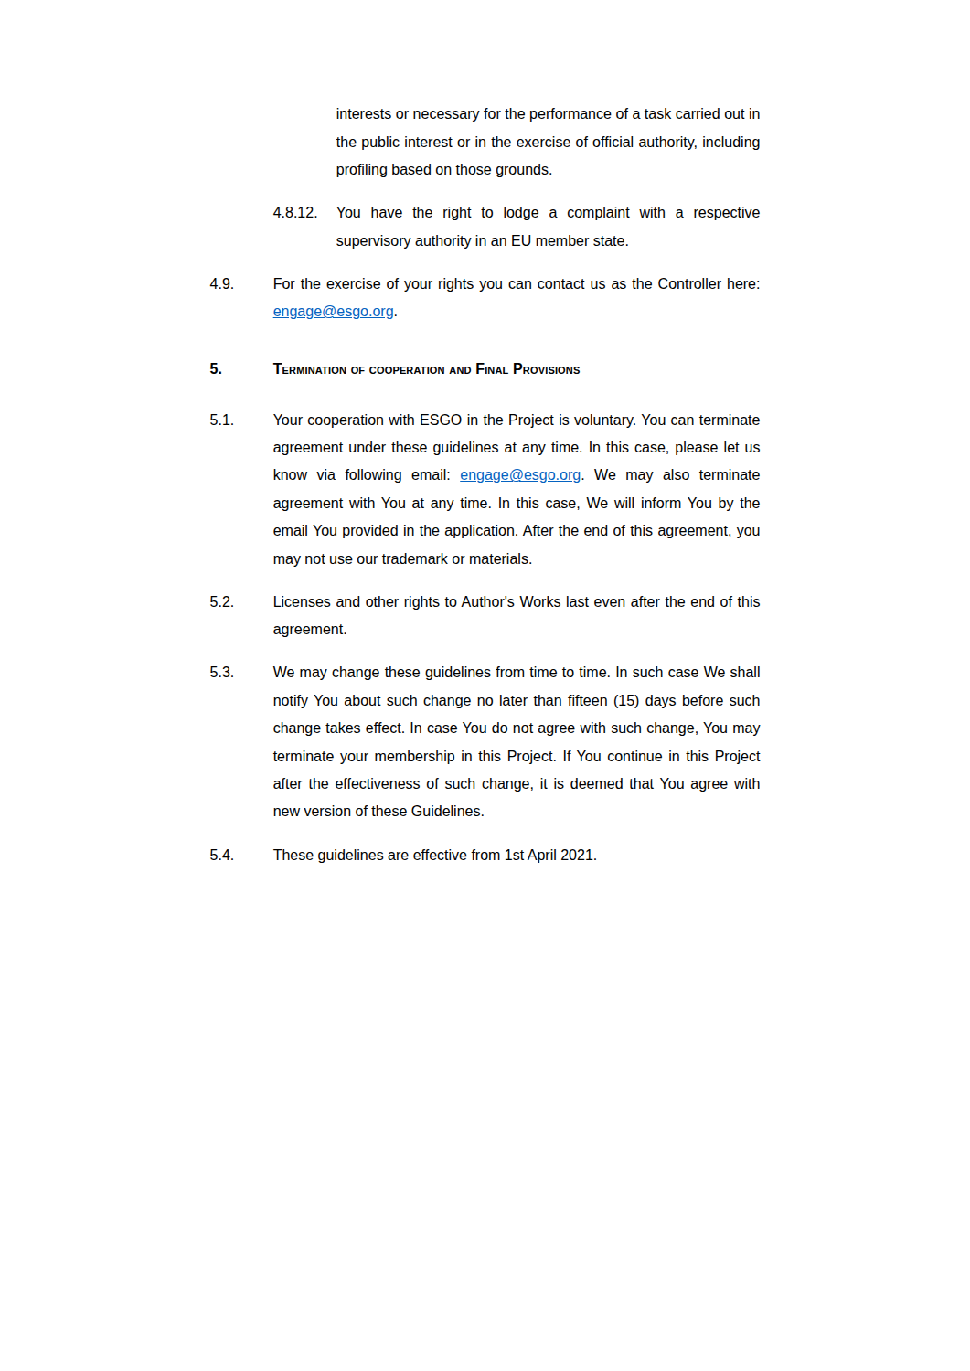interests or necessary for the performance of a task carried out in the public interest or in the exercise of official authority, including profiling based on those grounds.
4.8.12.
You have the right to lodge a complaint with a respective supervisory authority in an EU member state.
4.9.
For the exercise of your rights you can contact us as the Controller here: engage@esgo.org.
5. Termination of cooperation and Final Provisions
5.1.
Your cooperation with ESGO in the Project is voluntary. You can terminate agreement under these guidelines at any time. In this case, please let us know via following email: engage@esgo.org. We may also terminate agreement with You at any time. In this case, We will inform You by the email You provided in the application. After the end of this agreement, you may not use our trademark or materials.
5.2.
Licenses and other rights to Author's Works last even after the end of this agreement.
5.3.
We may change these guidelines from time to time. In such case We shall notify You about such change no later than fifteen (15) days before such change takes effect. In case You do not agree with such change, You may terminate your membership in this Project. If You continue in this Project after the effectiveness of such change, it is deemed that You agree with new version of these Guidelines.
5.4.
These guidelines are effective from 1st April 2021.